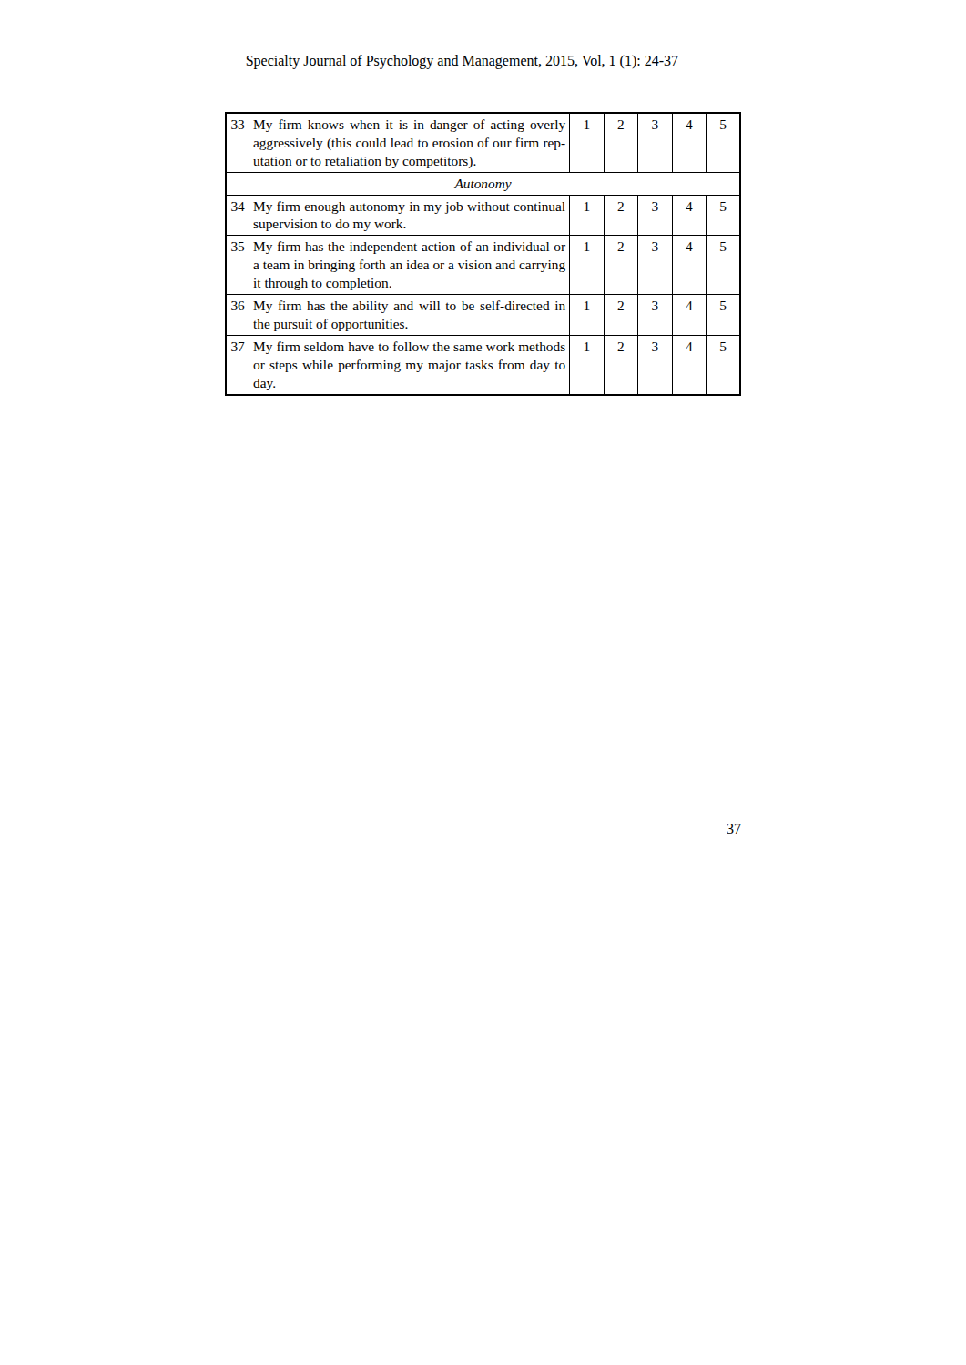Specialty Journal of Psychology and Management, 2015, Vol, 1 (1): 24-37
| 33 | My firm knows when it is in danger of acting overly aggressively (this could lead to erosion of our firm reputation or to retaliation by competitors). | 1 | 2 | 3 | 4 | 5 |
| Autonomy |
| 34 | My firm enough autonomy in my job without continual supervision to do my work. | 1 | 2 | 3 | 4 | 5 |
| 35 | My firm has the independent action of an individual or a team in bringing forth an idea or a vision and carrying it through to completion. | 1 | 2 | 3 | 4 | 5 |
| 36 | My firm has the ability and will to be self-directed in the pursuit of opportunities. | 1 | 2 | 3 | 4 | 5 |
| 37 | My firm seldom have to follow the same work methods or steps while performing my major tasks from day to day. | 1 | 2 | 3 | 4 | 5 |
37